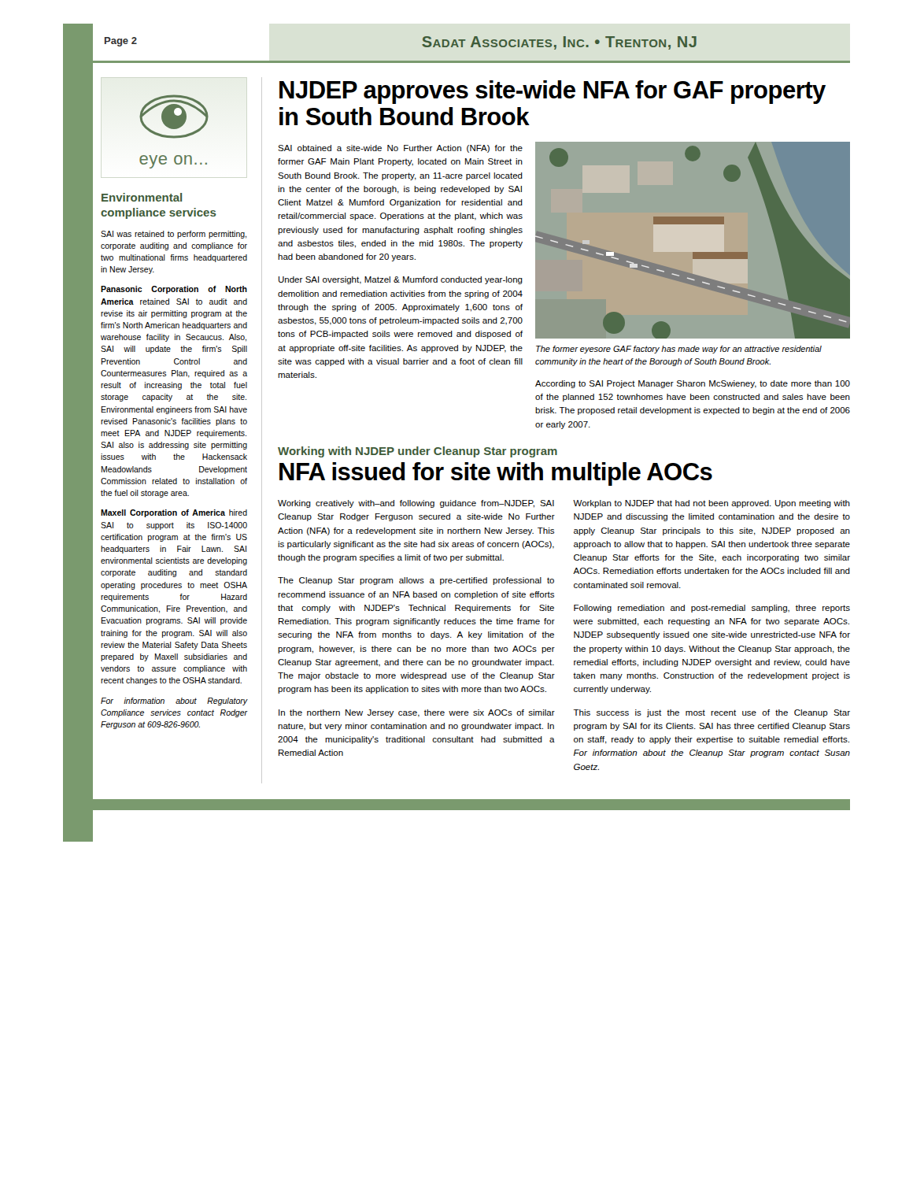Page 2
SADAT ASSOCIATES, INC. • TRENTON, NJ
eye on...
Environmental compliance services
SAI was retained to perform permitting, corporate auditing and compliance for two multinational firms headquartered in New Jersey.
Panasonic Corporation of North America retained SAI to audit and revise its air permitting program at the firm's North American headquarters and warehouse facility in Secaucus. Also, SAI will update the firm's Spill Prevention Control and Countermeasures Plan, required as a result of increasing the total fuel storage capacity at the site. Environmental engineers from SAI have revised Panasonic's facilities plans to meet EPA and NJDEP requirements. SAI also is addressing site permitting issues with the Hackensack Meadowlands Development Commission related to installation of the fuel oil storage area.
Maxell Corporation of America hired SAI to support its ISO-14000 certification program at the firm's US headquarters in Fair Lawn. SAI environmental scientists are developing corporate auditing and standard operating procedures to meet OSHA requirements for Hazard Communication, Fire Prevention, and Evacuation programs. SAI will provide training for the program. SAI will also review the Material Safety Data Sheets prepared by Maxell subsidiaries and vendors to assure compliance with recent changes to the OSHA standard.
For information about Regulatory Compliance services contact Rodger Ferguson at 609-826-9600.
NJDEP approves site-wide NFA for GAF property in South Bound Brook
SAI obtained a site-wide No Further Action (NFA) for the former GAF Main Plant Property, located on Main Street in South Bound Brook. The property, an 11-acre parcel located in the center of the borough, is being redeveloped by SAI Client Matzel & Mumford Organization for residential and retail/commercial space. Operations at the plant, which was previously used for manufacturing asphalt roofing shingles and asbestos tiles, ended in the mid 1980s. The property had been abandoned for 20 years.
Under SAI oversight, Matzel & Mumford conducted year-long demolition and remediation activities from the spring of 2004 through the spring of 2005. Approximately 1,600 tons of asbestos, 55,000 tons of petroleum-impacted soils and 2,700 tons of PCB-impacted soils were removed and disposed of at appropriate off-site facilities. As approved by NJDEP, the site was capped with a visual barrier and a foot of clean fill materials.
The former eyesore GAF factory has made way for an attractive residential community in the heart of the Borough of South Bound Brook.
According to SAI Project Manager Sharon McSwieney, to date more than 100 of the planned 152 townhomes have been constructed and sales have been brisk. The proposed retail development is expected to begin at the end of 2006 or early 2007.
Working with NJDEP under Cleanup Star program
NFA issued for site with multiple AOCs
Working creatively with–and following guidance from–NJDEP, SAI Cleanup Star Rodger Ferguson secured a site-wide No Further Action (NFA) for a redevelopment site in northern New Jersey. This is particularly significant as the site had six areas of concern (AOCs), though the program specifies a limit of two per submittal.
The Cleanup Star program allows a pre-certified professional to recommend issuance of an NFA based on completion of site efforts that comply with NJDEP's Technical Requirements for Site Remediation. This program significantly reduces the time frame for securing the NFA from months to days. A key limitation of the program, however, is there can be no more than two AOCs per Cleanup Star agreement, and there can be no groundwater impact. The major obstacle to more widespread use of the Cleanup Star program has been its application to sites with more than two AOCs.
In the northern New Jersey case, there were six AOCs of similar nature, but very minor contamination and no groundwater impact. In 2004 the municipality's traditional consultant had submitted a Remedial Action
Workplan to NJDEP that had not been approved. Upon meeting with NJDEP and discussing the limited contamination and the desire to apply Cleanup Star principals to this site, NJDEP proposed an approach to allow that to happen. SAI then undertook three separate Cleanup Star efforts for the Site, each incorporating two similar AOCs. Remediation efforts undertaken for the AOCs included fill and contaminated soil removal.
Following remediation and post-remedial sampling, three reports were submitted, each requesting an NFA for two separate AOCs. NJDEP subsequently issued one site-wide unrestricted-use NFA for the property within 10 days. Without the Cleanup Star approach, the remedial efforts, including NJDEP oversight and review, could have taken many months. Construction of the redevelopment project is currently underway.
This success is just the most recent use of the Cleanup Star program by SAI for its Clients. SAI has three certified Cleanup Stars on staff, ready to apply their expertise to suitable remedial efforts. For information about the Cleanup Star program contact Susan Goetz.